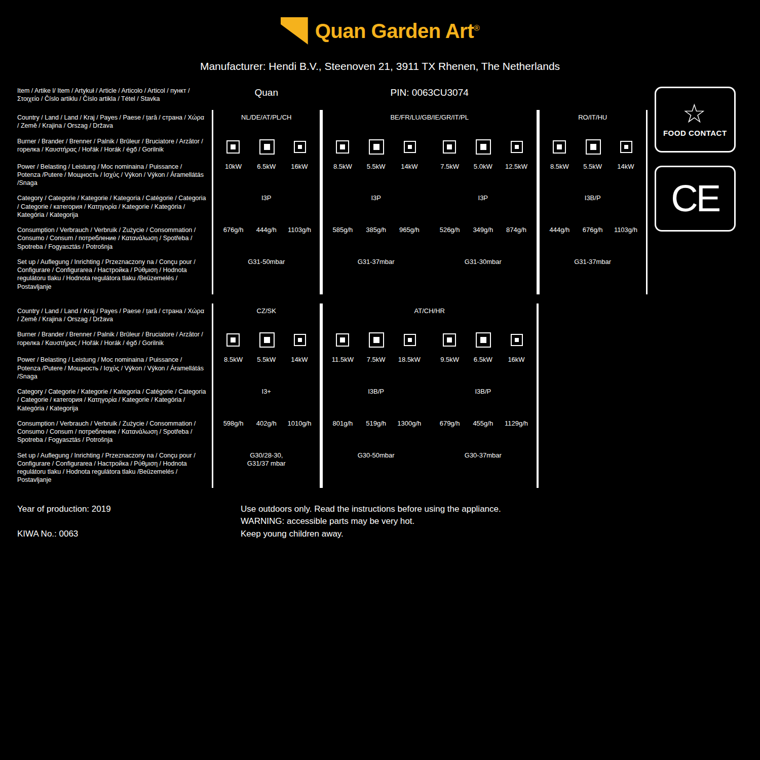Quan Garden Art®
Manufacturer: Hendi B.V., Steenoven 21, 3911 TX Rhenen, The Netherlands
| Item / Artike l/ Item / Artykuł / Article / Articolo / Articol / пункт / Στοιχείο / Číslo artiklu / Číslo artikla / Tétel / Stavka | Quan | | PIN: 0063CU3074 | | | ☆ FOOD CONTACT CE |
| Country / Land / Land / Kraj / Payes / Paese / țară / страна / Χώρα / Země / Krajina / Orszag / Država | NL/DE/AT/PL/CH | | BE/FR/LU/GB/IE/GR/IT/PL | | RO/IT/HU |
| Burner / Brander / Brenner / Palnik / Brûleur / Bruciatore / Arzător / горелка / Καυστήρας / Hořák / Horák / égő / Gorilnik | | | | | | |
| Power / Belasting / Leistung / Moc nominaina / Puissance / Potenza /Putere / Мощность / Ισχύς / Výkon / Výkon / Áramellátás /Snaga | 10kW 6.5kW 16kW | | 8.5kW 5.5kW 14kW | 7.5kW 5.0kW 12.5kW | | 8.5kW 5.5kW 14kW |
| Category / Categorie / Kategorie / Kategoria / Catégorie / Categoria / Categorie / категория / Κατηγορία / Kategorie / Kategória / Kategória / Kategorija | I3P | | I3P | I3P | | I3B/P |
| Consumption / Verbrauch / Verbruik / Zużycie / Consommation / Consumo / Consum / потребление / Κατανάλωση / Spotřeba / Spotreba / Fogyasztás / Potrošnja | 676g/h 444g/h 1103g/h | | 585g/h 385g/h 965g/h | 526g/h 349g/h 874g/h | | 444g/h 676g/h 1103g/h |
| Set up / Auflegung / Inrichting / Przeznaczony na / Conçu pour / Configurare / Configurarea / Настройка / Ρύθμιση / Hodnota regulátoru tlaku / Hodnota regulátora tlaku /Beüzemelés / Postavljanje | G31-50mbar | | G31-37mbar | G31-30mbar | | G31-37mbar |
| Country / Land / Land / Kraj / Payes / Paese / țară / страна / Χώρα / Země / Krajina / Orszag / Država | CZ/SK | | AT/CH/HR | | |
| Burner / Brander / Brenner / Palnik / Brûleur / Bruciatore / Arzător / горелка / Καυστήρας / Hořák / Horák / égő / Gorilnik | | | | | | |
| Power / Belasting / Leistung / Moc nominaina / Puissance / Potenza /Putere / Мощность / Ισχύς / Výkon / Výkon / Áramellátás /Snaga | 8.5kW 5.5kW 14kW | | 11.5kW 7.5kW 18.5kW | 9.5kW 6.5kW 16kW | | |
| Category / Categorie / Kategorie / Kategoria / Catégorie / Categoria / Categorie / категория / Κατηγορία / Kategorie / Kategória / Kategória / Kategorija | I3+ | | I3B/P | I3B/P | | |
| Consumption / Verbrauch / Verbruik / Zużycie / Consommation / Consumo / Consum / потребление / Κατανάλωση / Spotřeba / Spotreba / Fogyasztás / Potrošnja | 598g/h 402g/h 1010g/h | | 801g/h 519g/h 1300g/h | 679g/h 455g/h 1129g/h | | |
| Set up / Auflegung / Inrichting / Przeznaczony na / Conçu pour / Configurare / Configurarea / Настройка / Ρύθμιση / Hodnota regulátoru tlaku / Hodnota regulátora tlaku /Beüzemelés / Postavljanje | G30/28-30, G31/37 mbar | | G30-50mbar | G30-37mbar | | |
Year of production: 2019
KIWA No.: 0063
Use outdoors only. Read the instructions before using the appliance.
WARNING: accessible parts may be very hot.
Keep young children away.